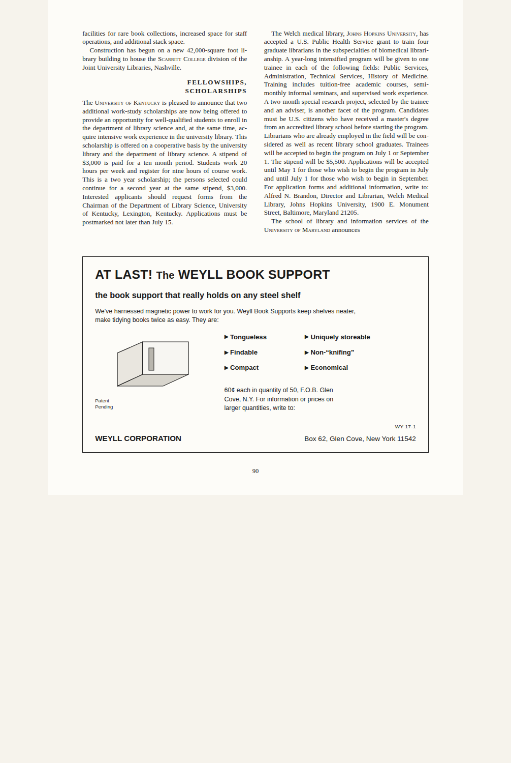facilities for rare book collections, increased space for staff operations, and additional stack space.
Construction has begun on a new 42,000-square foot library building to house the Scarritt College division of the Joint University Libraries, Nashville.
Fellowships,
Scholarships
The University of Kentucky is pleased to announce that two additional work-study scholarships are now being offered to provide an opportunity for well-qualified students to enroll in the department of library science and, at the same time, acquire intensive work experience in the university library. This scholarship is offered on a cooperative basis by the university library and the department of library science. A stipend of $3,000 is paid for a ten month period. Students work 20 hours per week and register for nine hours of course work. This is a two year scholarship; the persons selected could continue for a second year at the same stipend, $3,000. Interested applicants should request forms from the Chairman of the Department of Library Science, University of Kentucky, Lexington, Kentucky. Applications must be postmarked not later than July 15.
The Welch medical library, Johns Hopkins University, has accepted a U.S. Public Health Service grant to train four graduate librarians in the subspecialties of biomedical librarianship. A year-long intensified program will be given to one trainee in each of the following fields: Public Services, Administration, Technical Services, History of Medicine. Training includes tuition-free academic courses, semimonthly informal seminars, and supervised work experience. A two-month special research project, selected by the trainee and an adviser, is another facet of the program. Candidates must be U.S. citizens who have received a master's degree from an accredited library school before starting the program. Librarians who are already employed in the field will be considered as well as recent library school graduates. Trainees will be accepted to begin the program on July 1 or September 1. The stipend will be $5,500. Applications will be accepted until May 1 for those who wish to begin the program in July and until July 1 for those who wish to begin in September. For application forms and additional information, write to: Alfred N. Brandon, Director and Librarian, Welch Medical Library, Johns Hopkins University, 1900 E. Monument Street, Baltimore, Maryland 21205.
The school of library and information services of the University of Maryland announces
AT LAST! The WEYLL BOOK SUPPORT
the book support that really holds on any steel shelf
We've harnessed magnetic power to work for you. Weyll Book Supports keep shelves neater, make tidying books twice as easy. They are:
Patent
Pending
Tongueless Uniquely storeable Findable Non-“knifing” Compact Economical
60¢ each in quantity of 50, F.O.B. Glen Cove, N.Y. For information or prices on larger quantities, write to:
WY 17-1
WEYLL CORPORATION Box 62, Glen Cove, New York 11542
90